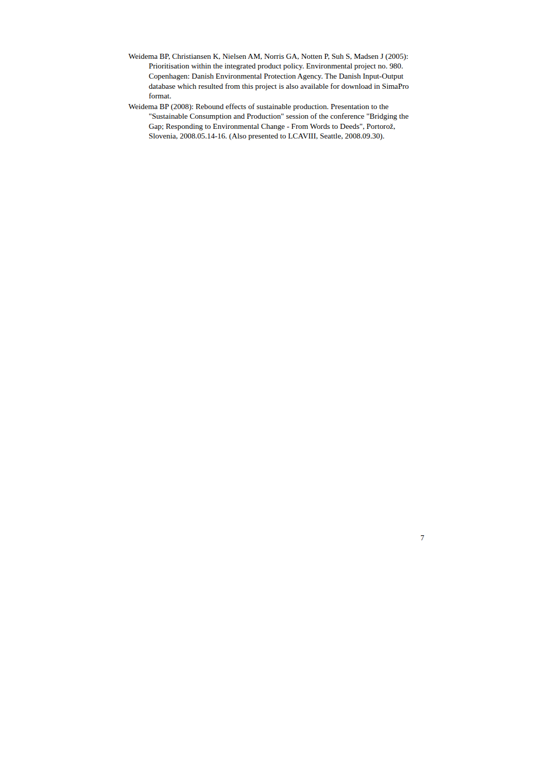Weidema BP, Christiansen K, Nielsen AM, Norris GA, Notten P, Suh S, Madsen J (2005): Prioritisation within the integrated product policy. Environmental project no. 980. Copenhagen: Danish Environmental Protection Agency. The Danish Input-Output database which resulted from this project is also available for download in SimaPro format.
Weidema BP (2008): Rebound effects of sustainable production. Presentation to the "Sustainable Consumption and Production" session of the conference "Bridging the Gap; Responding to Environmental Change - From Words to Deeds", Portorož, Slovenia, 2008.05.14-16. (Also presented to LCAVIII, Seattle, 2008.09.30).
7